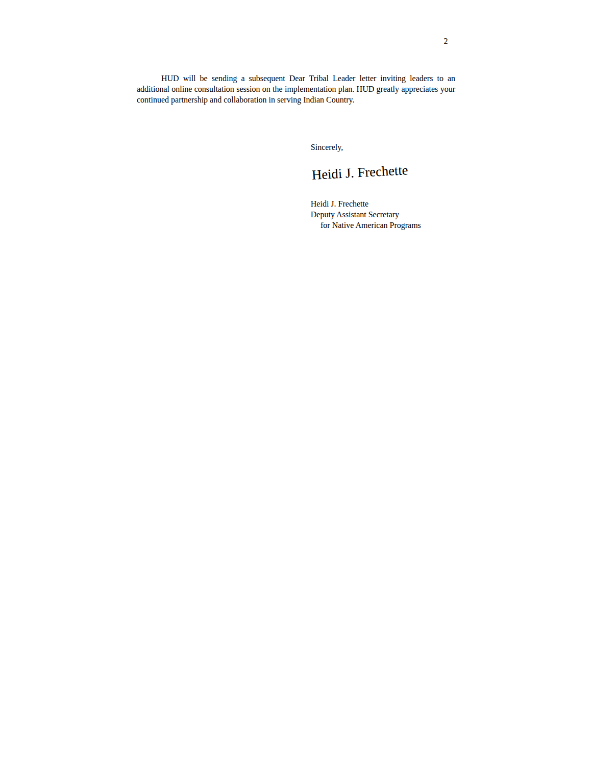2
HUD will be sending a subsequent Dear Tribal Leader letter inviting leaders to an additional online consultation session on the implementation plan. HUD greatly appreciates your continued partnership and collaboration in serving Indian Country.
Sincerely,
Heidi J. Frechette
Heidi J. Frechette
Deputy Assistant Secretary
for Native American Programs